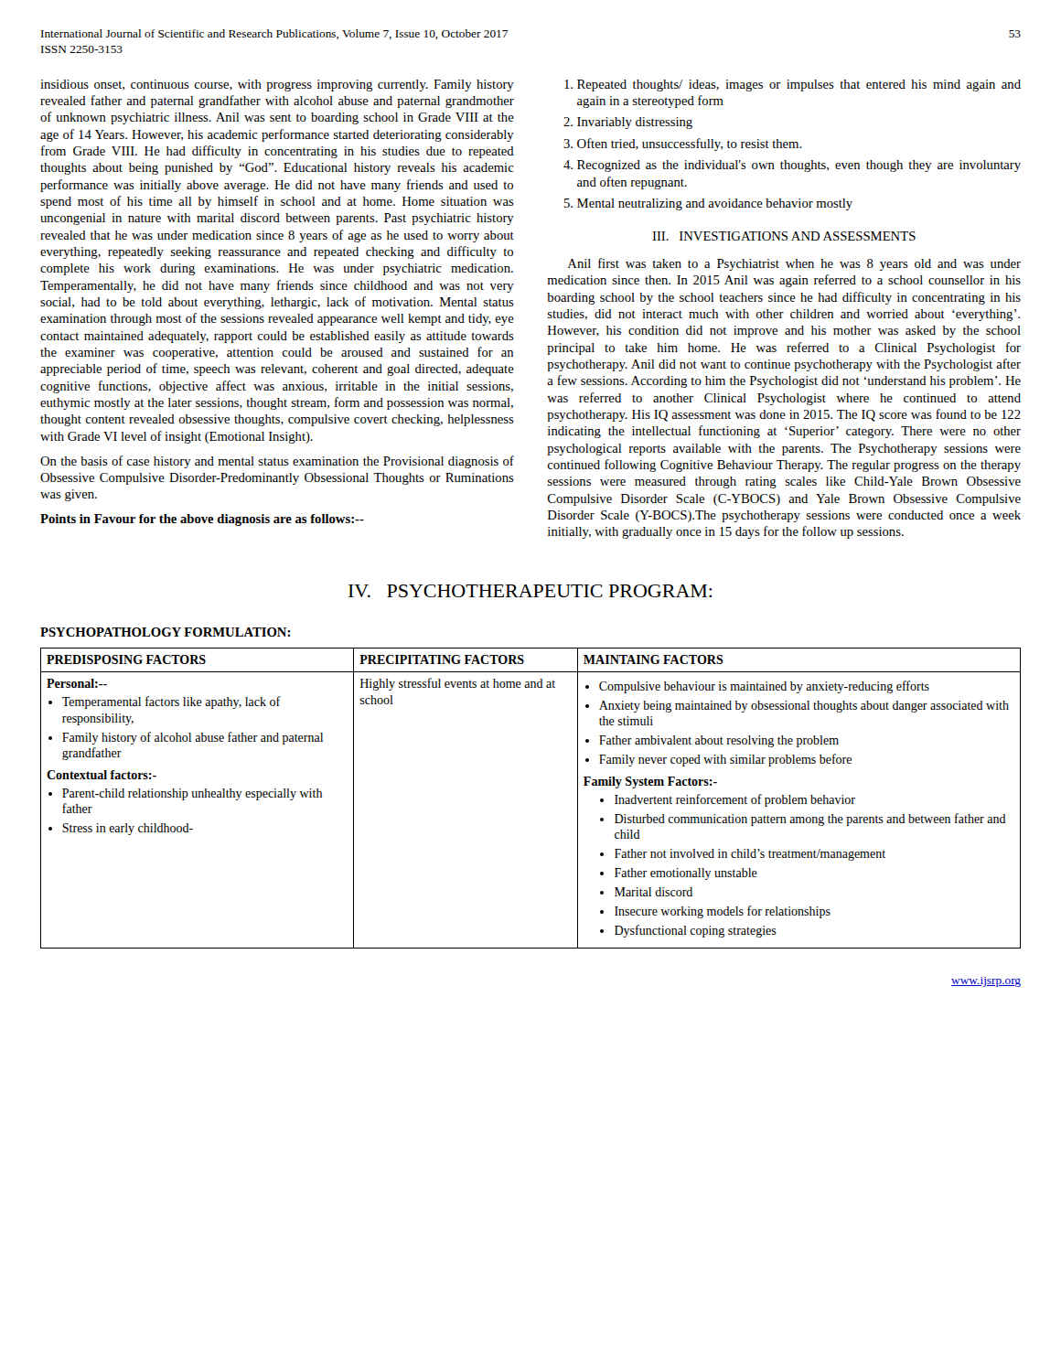International Journal of Scientific and Research Publications, Volume 7, Issue 10, October 2017
ISSN 2250-3153
53
insidious onset, continuous course, with progress improving currently. Family history revealed father and paternal grandfather with alcohol abuse and paternal grandmother of unknown psychiatric illness. Anil was sent to boarding school in Grade VIII at the age of 14 Years. However, his academic performance started deteriorating considerably from Grade VIII. He had difficulty in concentrating in his studies due to repeated thoughts about being punished by “God”. Educational history reveals his academic performance was initially above average. He did not have many friends and used to spend most of his time all by himself in school and at home. Home situation was uncongenial in nature with marital discord between parents. Past psychiatric history revealed that he was under medication since 8 years of age as he used to worry about everything, repeatedly seeking reassurance and repeated checking and difficulty to complete his work during examinations. He was under psychiatric medication. Temperamentally, he did not have many friends since childhood and was not very social, had to be told about everything, lethargic, lack of motivation. Mental status examination through most of the sessions revealed appearance well kempt and tidy, eye contact maintained adequately, rapport could be established easily as attitude towards the examiner was cooperative, attention could be aroused and sustained for an appreciable period of time, speech was relevant, coherent and goal directed, adequate cognitive functions, objective affect was anxious, irritable in the initial sessions, euthymic mostly at the later sessions, thought stream, form and possession was normal, thought content revealed obsessive thoughts, compulsive covert checking, helplessness with Grade VI level of insight (Emotional Insight).
On the basis of case history and mental status examination the Provisional diagnosis of Obsessive Compulsive Disorder-Predominantly Obsessional Thoughts or Ruminations was given.
Points in Favour for the above diagnosis are as follows:--
Repeated thoughts/ ideas, images or impulses that entered his mind again and again in a stereotyped form
Invariably distressing
Often tried, unsuccessfully, to resist them.
Recognized as the individual's own thoughts, even though they are involuntary and often repugnant.
Mental neutralizing and avoidance behavior mostly
III. INVESTIGATIONS AND ASSESSMENTS
Anil first was taken to a Psychiatrist when he was 8 years old and was under medication since then. In 2015 Anil was again referred to a school counsellor in his boarding school by the school teachers since he had difficulty in concentrating in his studies, did not interact much with other children and worried about ‘everything’. However, his condition did not improve and his mother was asked by the school principal to take him home. He was referred to a Clinical Psychologist for psychotherapy. Anil did not want to continue psychotherapy with the Psychologist after a few sessions. According to him the Psychologist did not ‘understand his problem’. He was referred to another Clinical Psychologist where he continued to attend psychotherapy. His IQ assessment was done in 2015. The IQ score was found to be 122 indicating the intellectual functioning at ‘Superior’ category. There were no other psychological reports available with the parents. The Psychotherapy sessions were continued following Cognitive Behaviour Therapy. The regular progress on the therapy sessions were measured through rating scales like Child-Yale Brown Obsessive Compulsive Disorder Scale (C-YBOCS) and Yale Brown Obsessive Compulsive Disorder Scale (Y-BOCS).The psychotherapy sessions were conducted once a week initially, with gradually once in 15 days for the follow up sessions.
IV. PSYCHOTHERAPEUTIC PROGRAM:
PSYCHOPATHOLOGY FORMULATION:
| PREDISPOSING FACTORS | PRECIPITATING FACTORS | MAINTAING FACTORS |
| --- | --- | --- |
| Personal:-- Temperamental factors like apathy, lack of responsibility, Family history of alcohol abuse father and paternal grandfather Contextual factors:- Parent-child relationship unhealthy especially with father Stress in early childhood- | Highly stressful events at home and at school | Compulsive behaviour is maintained by anxiety-reducing efforts Anxiety being maintained by obsessional thoughts about danger associated with the stimuli Father ambivalent about resolving the problem Family never coped with similar problems before Family System Factors:- Inadvertent reinforcement of problem behavior Disturbed communication pattern among the parents and between father and child Father not involved in child’s treatment/management Father emotionally unstable Marital discord Insecure working models for relationships Dysfunctional coping strategies |
www.ijsrp.org